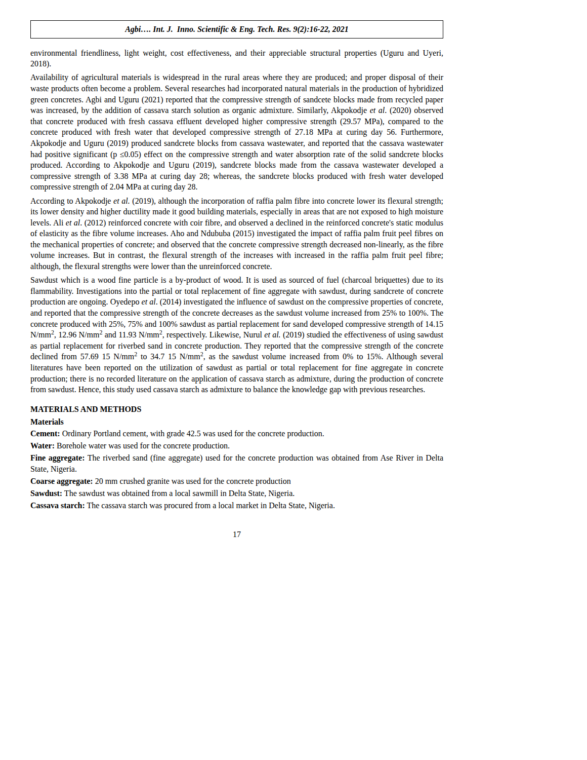Agbi…. Int. J. Inno. Scientific & Eng. Tech. Res. 9(2):16-22, 2021
environmental friendliness, light weight, cost effectiveness, and their appreciable structural properties (Uguru and Uyeri, 2018).
Availability of agricultural materials is widespread in the rural areas where they are produced; and proper disposal of their waste products often become a problem. Several researches had incorporated natural materials in the production of hybridized green concretes. Agbi and Uguru (2021) reported that the compressive strength of sandcete blocks made from recycled paper was increased, by the addition of cassava starch solution as organic admixture. Similarly, Akpokodje et al. (2020) observed that concrete produced with fresh cassava effluent developed higher compressive strength (29.57 MPa), compared to the concrete produced with fresh water that developed compressive strength of 27.18 MPa at curing day 56. Furthermore, Akpokodje and Uguru (2019) produced sandcrete blocks from cassava wastewater, and reported that the cassava wastewater had positive significant (p ≤0.05) effect on the compressive strength and water absorption rate of the solid sandcrete blocks produced. According to Akpokodje and Uguru (2019), sandcrete blocks made from the cassava wastewater developed a compressive strength of 3.38 MPa at curing day 28; whereas, the sandcrete blocks produced with fresh water developed compressive strength of 2.04 MPa at curing day 28.
According to Akpokodje et al. (2019), although the incorporation of raffia palm fibre into concrete lower its flexural strength; its lower density and higher ductility made it good building materials, especially in areas that are not exposed to high moisture levels. Ali et al. (2012) reinforced concrete with coir fibre, and observed a declined in the reinforced concrete's static modulus of elasticity as the fibre volume increases. Aho and Ndububa (2015) investigated the impact of raffia palm fruit peel fibres on the mechanical properties of concrete; and observed that the concrete compressive strength decreased non-linearly, as the fibre volume increases. But in contrast, the flexural strength of the increases with increased in the raffia palm fruit peel fibre; although, the flexural strengths were lower than the unreinforced concrete.
Sawdust which is a wood fine particle is a by-product of wood. It is used as sourced of fuel (charcoal briquettes) due to its flammability. Investigations into the partial or total replacement of fine aggregate with sawdust, during sandcrete of concrete production are ongoing. Oyedepo et al. (2014) investigated the influence of sawdust on the compressive properties of concrete, and reported that the compressive strength of the concrete decreases as the sawdust volume increased from 25% to 100%. The concrete produced with 25%, 75% and 100% sawdust as partial replacement for sand developed compressive strength of 14.15 N/mm2, 12.96 N/mm2 and 11.93 N/mm2, respectively. Likewise, Nurul et al. (2019) studied the effectiveness of using sawdust as partial replacement for riverbed sand in concrete production. They reported that the compressive strength of the concrete declined from 57.69 15 N/mm2 to 34.7 15 N/mm2, as the sawdust volume increased from 0% to 15%. Although several literatures have been reported on the utilization of sawdust as partial or total replacement for fine aggregate in concrete production; there is no recorded literature on the application of cassava starch as admixture, during the production of concrete from sawdust. Hence, this study used cassava starch as admixture to balance the knowledge gap with previous researches.
MATERIALS AND METHODS
Materials
Cement: Ordinary Portland cement, with grade 42.5 was used for the concrete production.
Water: Borehole water was used for the concrete production.
Fine aggregate: The riverbed sand (fine aggregate) used for the concrete production was obtained from Ase River in Delta State, Nigeria.
Coarse aggregate: 20 mm crushed granite was used for the concrete production
Sawdust: The sawdust was obtained from a local sawmill in Delta State, Nigeria.
Cassava starch: The cassava starch was procured from a local market in Delta State, Nigeria.
17